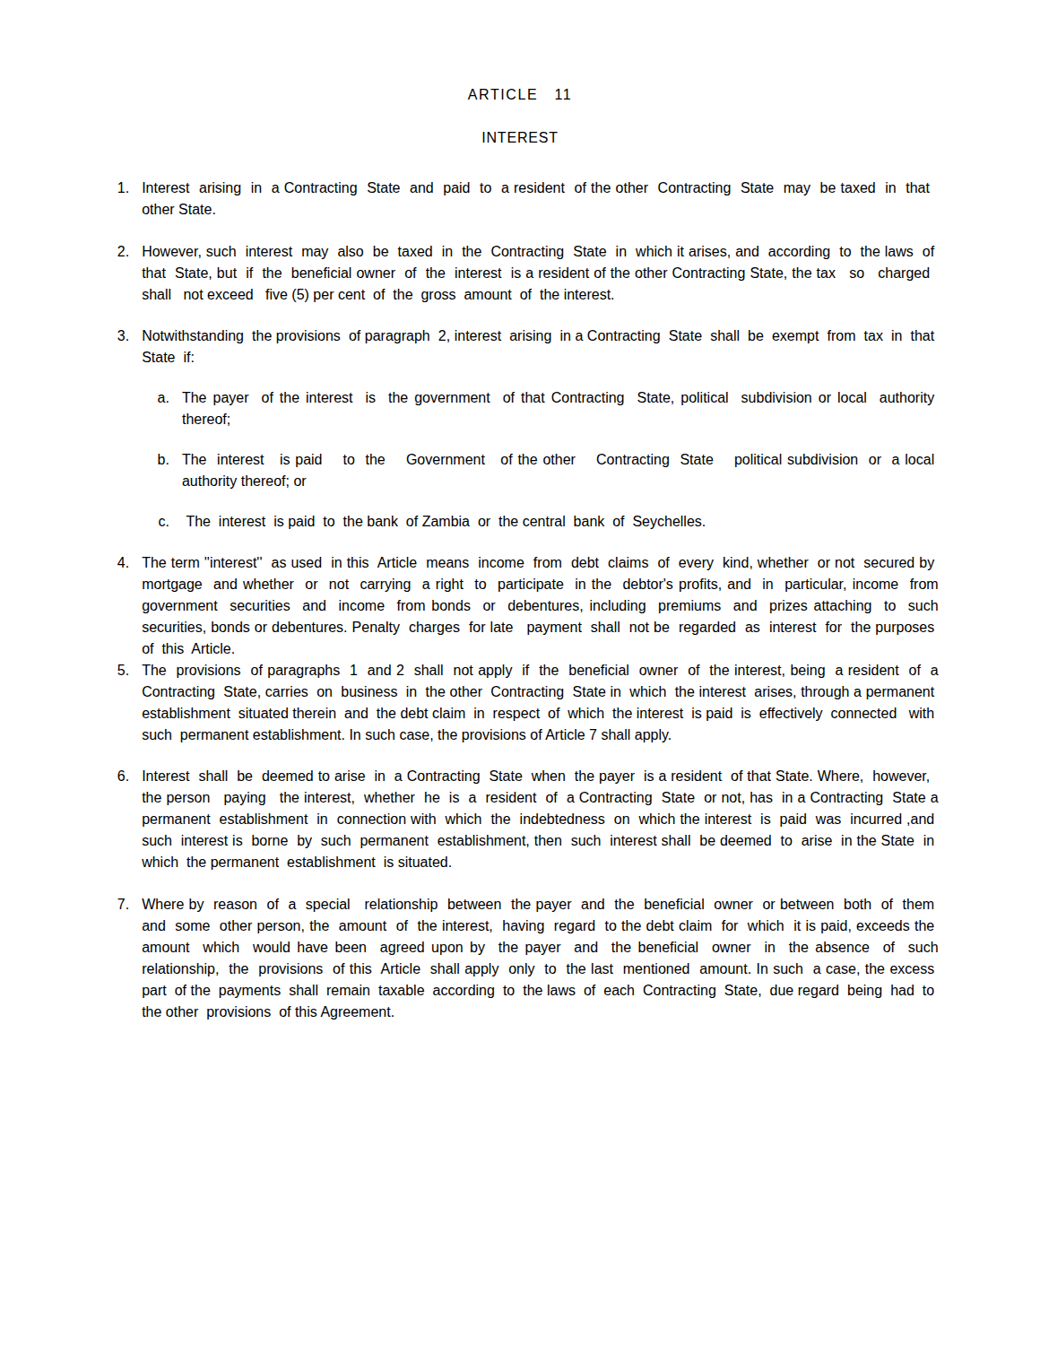ARTICLE 11
INTEREST
Interest arising in a Contracting State and paid to a resident of the other Contracting State may be taxed in that other State.
However, such interest may also be taxed in the Contracting State in which it arises, and according to the laws of that State, but if the beneficial owner of the interest is a resident of the other Contracting State, the tax so charged shall not exceed five (5) per cent of the gross amount of the interest.
Notwithstanding the provisions of paragraph 2, interest arising in a Contracting State shall be exempt from tax in that State if:
The payer of the interest is the government of that Contracting State, political subdivision or local authority thereof;
The interest is paid to the Government of the other Contracting State political subdivision or a local authority thereof; or
The interest is paid to the bank of Zambia or the central bank of Seychelles.
The term ''interest'' as used in this Article means income from debt claims of every kind, whether or not secured by mortgage and whether or not carrying a right to participate in the debtor's profits, and in particular, income from government securities and income from bonds or debentures, including premiums and prizes attaching to such securities, bonds or debentures. Penalty charges for late payment shall not be regarded as interest for the purposes of this Article.
The provisions of paragraphs 1 and 2 shall not apply if the beneficial owner of the interest, being a resident of a Contracting State, carries on business in the other Contracting State in which the interest arises, through a permanent establishment situated therein and the debt claim in respect of which the interest is paid is effectively connected with such permanent establishment. In such case, the provisions of Article 7 shall apply.
Interest shall be deemed to arise in a Contracting State when the payer is a resident of that State. Where, however, the person paying the interest, whether he is a resident of a Contracting State or not, has in a Contracting State a permanent establishment in connection with which the indebtedness on which the interest is paid was incurred ,and such interest is borne by such permanent establishment, then such interest shall be deemed to arise in the State in which the permanent establishment is situated.
Where by reason of a special relationship between the payer and the beneficial owner or between both of them and some other person, the amount of the interest, having regard to the debt claim for which it is paid, exceeds the amount which would have been agreed upon by the payer and the beneficial owner in the absence of such relationship, the provisions of this Article shall apply only to the last mentioned amount. In such a case, the excess part of the payments shall remain taxable according to the laws of each Contracting State, due regard being had to the other provisions of this Agreement.